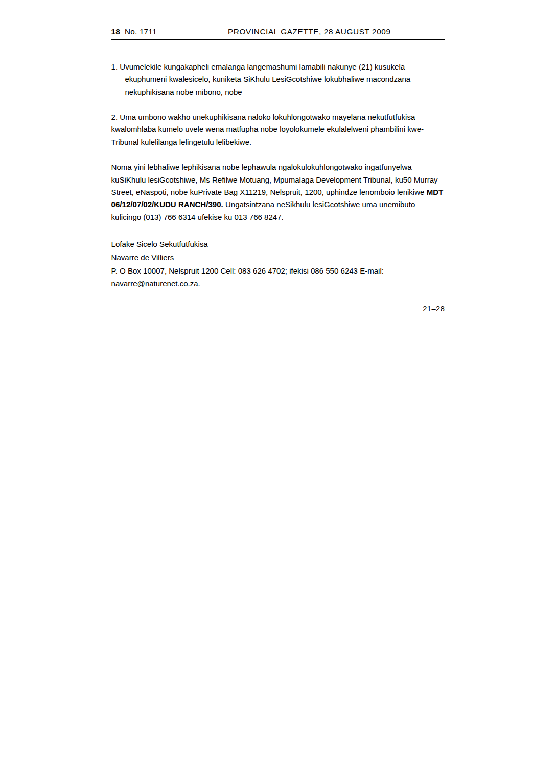18 No. 1711 PROVINCIAL GAZETTE, 28 AUGUST 2009
1. Uvumelekile kungakapheli emalanga langemashumi lamabili nakunye (21) kusukela ekuphumeni kwalesicelo, kuniketa SiKhulu LesiGcotshiwe lokubhaliwe macondzana nekuphikisana nobe mibono, nobe
2. Uma umbono wakho unekuphikisana naloko lokuhlongotwako mayelana nekutfutfukisa kwalomhlaba kumelo uvele wena matfupha nobe loyolokumele ekulalelweni phambilini kwe-Tribunal kulelilanga lelingetulu lelibekiwe.
Noma yini lebhaliwe lephikisana nobe lephawula ngalokulokuhlongotwako ingatfunyelwa kuSiKhulu lesiGcotshiwe, Ms Refilwe Motuang, Mpumalaga Development Tribunal, ku50 Murray Street, eNaspoti, nobe kuPrivate Bag X11219, Nelspruit, 1200, uphindze lenomboio lenikiwe MDT 06/12/07/02/KUDU RANCH/390. Ungatsintzana neSikhulu lesiGcotshiwe uma unemibuto kulicingo (013) 766 6314 ufekise ku 013 766 8247.
Lofake Sicelo Sekutfutfukisa
Navarre de Villiers
P. O Box 10007, Nelspruit 1200 Cell: 083 626 4702; ifekisi 086 550 6243 E-mail: navarre@naturenet.co.za.
21–28